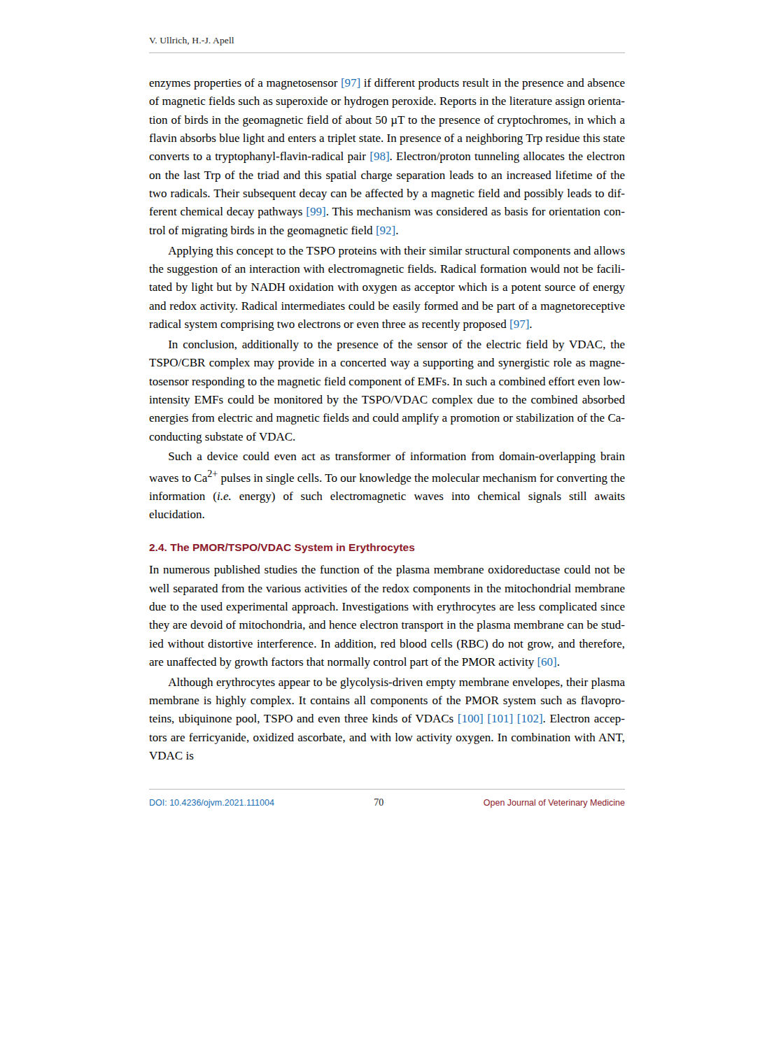V. Ullrich, H.-J. Apell
enzymes properties of a magnetosensor [97] if different products result in the presence and absence of magnetic fields such as superoxide or hydrogen peroxide. Reports in the literature assign orientation of birds in the geomagnetic field of about 50 µT to the presence of cryptochromes, in which a flavin absorbs blue light and enters a triplet state. In presence of a neighboring Trp residue this state converts to a tryptophanyl-flavin-radical pair [98]. Electron/proton tunneling allocates the electron on the last Trp of the triad and this spatial charge separation leads to an increased lifetime of the two radicals. Their subsequent decay can be affected by a magnetic field and possibly leads to different chemical decay pathways [99]. This mechanism was considered as basis for orientation control of migrating birds in the geomagnetic field [92].
Applying this concept to the TSPO proteins with their similar structural components and allows the suggestion of an interaction with electromagnetic fields. Radical formation would not be facilitated by light but by NADH oxidation with oxygen as acceptor which is a potent source of energy and redox activity. Radical intermediates could be easily formed and be part of a magnetoreceptive radical system comprising two electrons or even three as recently proposed [97].
In conclusion, additionally to the presence of the sensor of the electric field by VDAC, the TSPO/CBR complex may provide in a concerted way a supporting and synergistic role as magnetosensor responding to the magnetic field component of EMFs. In such a combined effort even low-intensity EMFs could be monitored by the TSPO/VDAC complex due to the combined absorbed energies from electric and magnetic fields and could amplify a promotion or stabilization of the Ca-conducting substate of VDAC.
Such a device could even act as transformer of information from domain-overlapping brain waves to Ca2+ pulses in single cells. To our knowledge the molecular mechanism for converting the information (i.e. energy) of such electromagnetic waves into chemical signals still awaits elucidation.
2.4. The PMOR/TSPO/VDAC System in Erythrocytes
In numerous published studies the function of the plasma membrane oxidoreductase could not be well separated from the various activities of the redox components in the mitochondrial membrane due to the used experimental approach. Investigations with erythrocytes are less complicated since they are devoid of mitochondria, and hence electron transport in the plasma membrane can be studied without distortive interference. In addition, red blood cells (RBC) do not grow, and therefore, are unaffected by growth factors that normally control part of the PMOR activity [60].
Although erythrocytes appear to be glycolysis-driven empty membrane envelopes, their plasma membrane is highly complex. It contains all components of the PMOR system such as flavoproteins, ubiquinone pool, TSPO and even three kinds of VDACs [100] [101] [102]. Electron acceptors are ferricyanide, oxidized ascorbate, and with low activity oxygen. In combination with ANT, VDAC is
DOI: 10.4236/ojvm.2021.111004 70 Open Journal of Veterinary Medicine